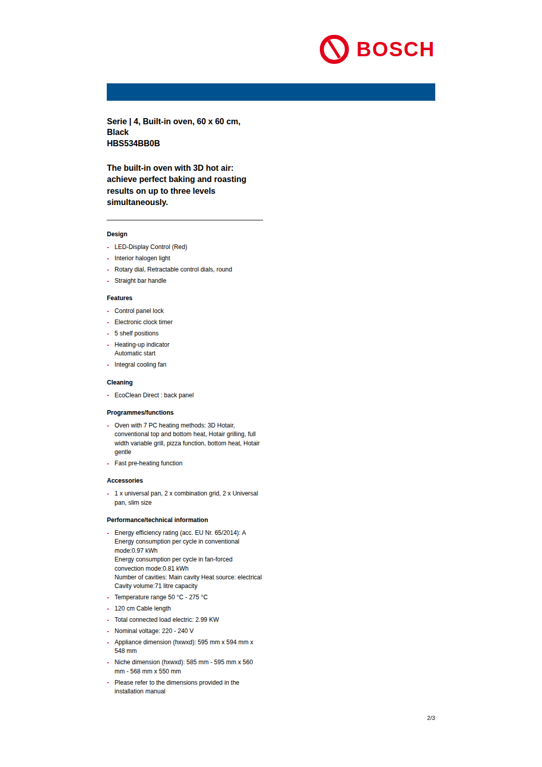BOSCH
Serie | 4, Built-in oven, 60 x 60 cm, Black
HBS534BB0B
The built-in oven with 3D hot air: achieve perfect baking and roasting results on up to three levels simultaneously.
Design
LED-Display Control (Red)
Interior halogen light
Rotary dial, Retractable control dials, round
Straight bar handle
Features
Control panel lock
Electronic clock timer
5 shelf positions
Heating-up indicator
Automatic start
Integral cooling fan
Cleaning
EcoClean Direct : back panel
Programmes/functions
Oven with 7 PC heating methods: 3D Hotair, conventional top and bottom heat, Hotair grilling, full width variable grill, pizza function, bottom heat, Hotair gentle
Fast pre-heating function
Accessories
1 x universal pan, 2 x combination grid, 2 x Universal pan, slim size
Performance/technical information
Energy efficiency rating (acc. EU Nr. 65/2014): A
Energy consumption per cycle in conventional mode:0.97 kWh
Energy consumption per cycle in fan-forced convection mode:0.81 kWh
Number of cavities: Main cavity Heat source: electrical Cavity volume:71 litre capacity
Temperature range 50 °C - 275 °C
120 cm Cable length
Total connected load electric: 2.99 KW
Nominal voltage: 220 - 240 V
Appliance dimension (hxwxd): 595 mm x 594 mm x 548 mm
Niche dimension (hxwxd): 585 mm - 595 mm x 560 mm - 568 mm x 550 mm
Please refer to the dimensions provided in the installation manual
2/3